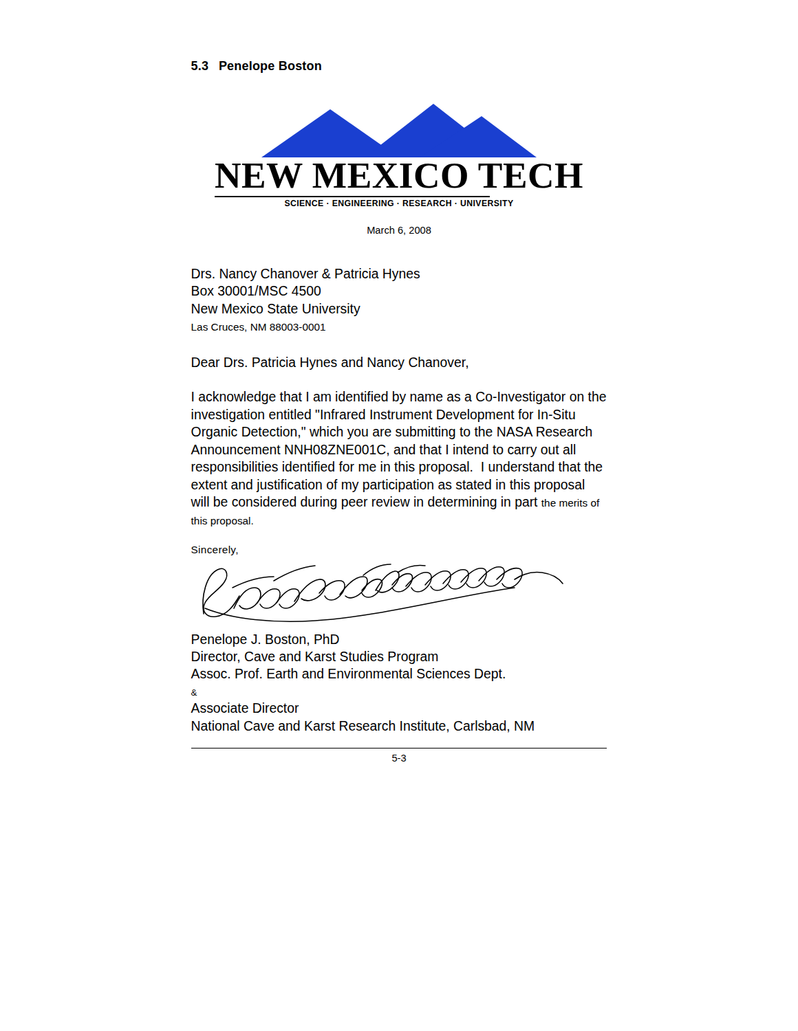5.3 Penelope Boston
M
NEW MEXICO TECH
SCIENCE · ENGINEERING · RESEARCH · UNIVERSITY
March 6, 2008
Drs. Nancy Chanover & Patricia Hynes
Box 30001/MSC 4500
New Mexico State University
Las Cruces, NM 88003-0001
Dear Drs. Patricia Hynes and Nancy Chanover,
I acknowledge that I am identified by name as a Co-Investigator on the investigation entitled "Infrared Instrument Development for In-Situ Organic Detection," which you are submitting to the NASA Research Announcement NNH08ZNE001C, and that I intend to carry out all responsibilities identified for me in this proposal. I understand that the extent and justification of my participation as stated in this proposal will be considered during peer review in determining in part the merits of this proposal.
Sincerely,
Penelope J. Boston, PhD
Director, Cave and Karst Studies Program
Assoc. Prof. Earth and Environmental Sciences Dept.
&
Associate Director
National Cave and Karst Research Institute, Carlsbad, NM
5-3